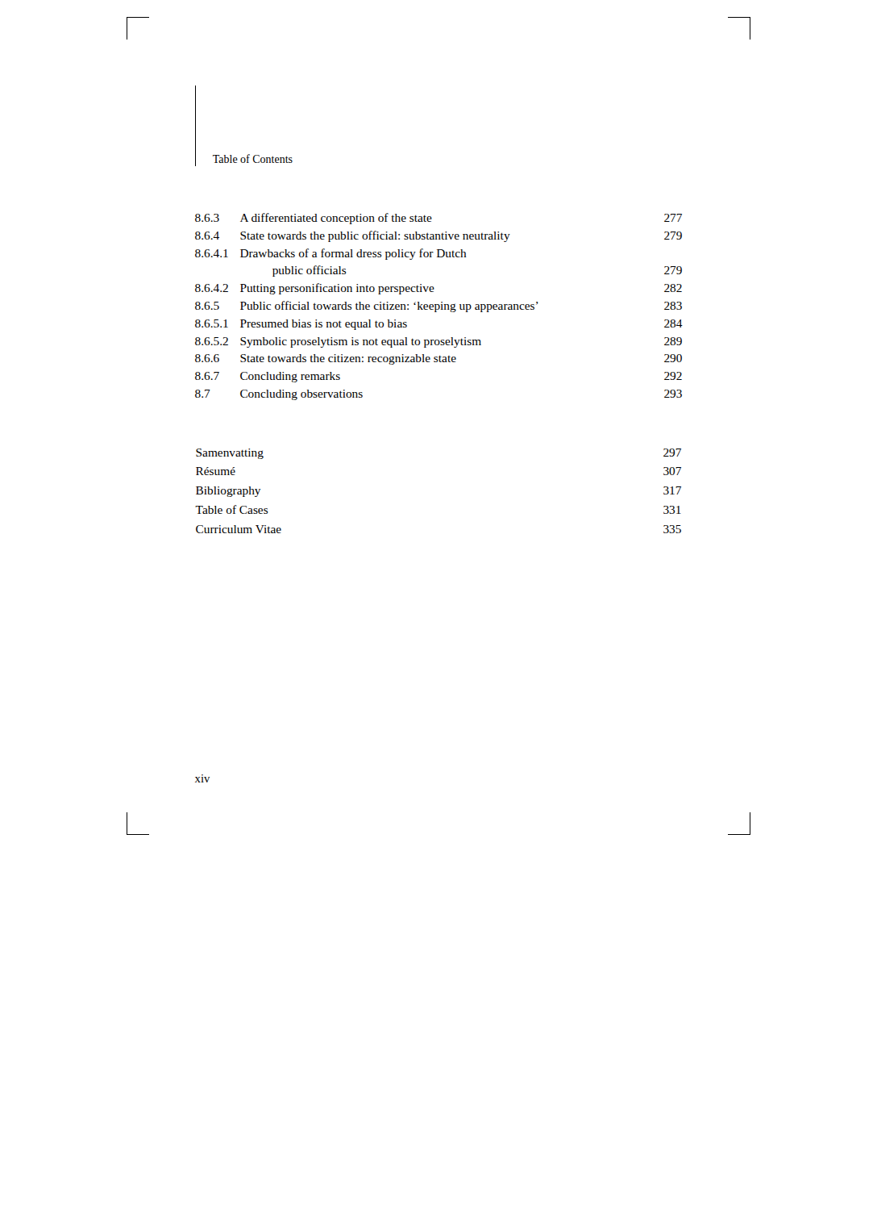Table of Contents
| 8.6.3 | A differentiated conception of the state | 277 |
| 8.6.4 | State towards the public official: substantive neutrality | 279 |
| 8.6.4.1 | Drawbacks of a formal dress policy for Dutch | |
| | public officials | 279 |
| 8.6.4.2 | Putting personification into perspective | 282 |
| 8.6.5 | Public official towards the citizen: ‘keeping up appearances’ | 283 |
| 8.6.5.1 | Presumed bias is not equal to bias | 284 |
| 8.6.5.2 | Symbolic proselytism is not equal to proselytism | 289 |
| 8.6.6 | State towards the citizen: recognizable state | 290 |
| 8.6.7 | Concluding remarks | 292 |
| 8.7 | Concluding observations | 293 |
| Samenvatting | 297 |
| Résumé | 307 |
| Bibliography | 317 |
| Table of Cases | 331 |
| Curriculum Vitae | 335 |
xiv